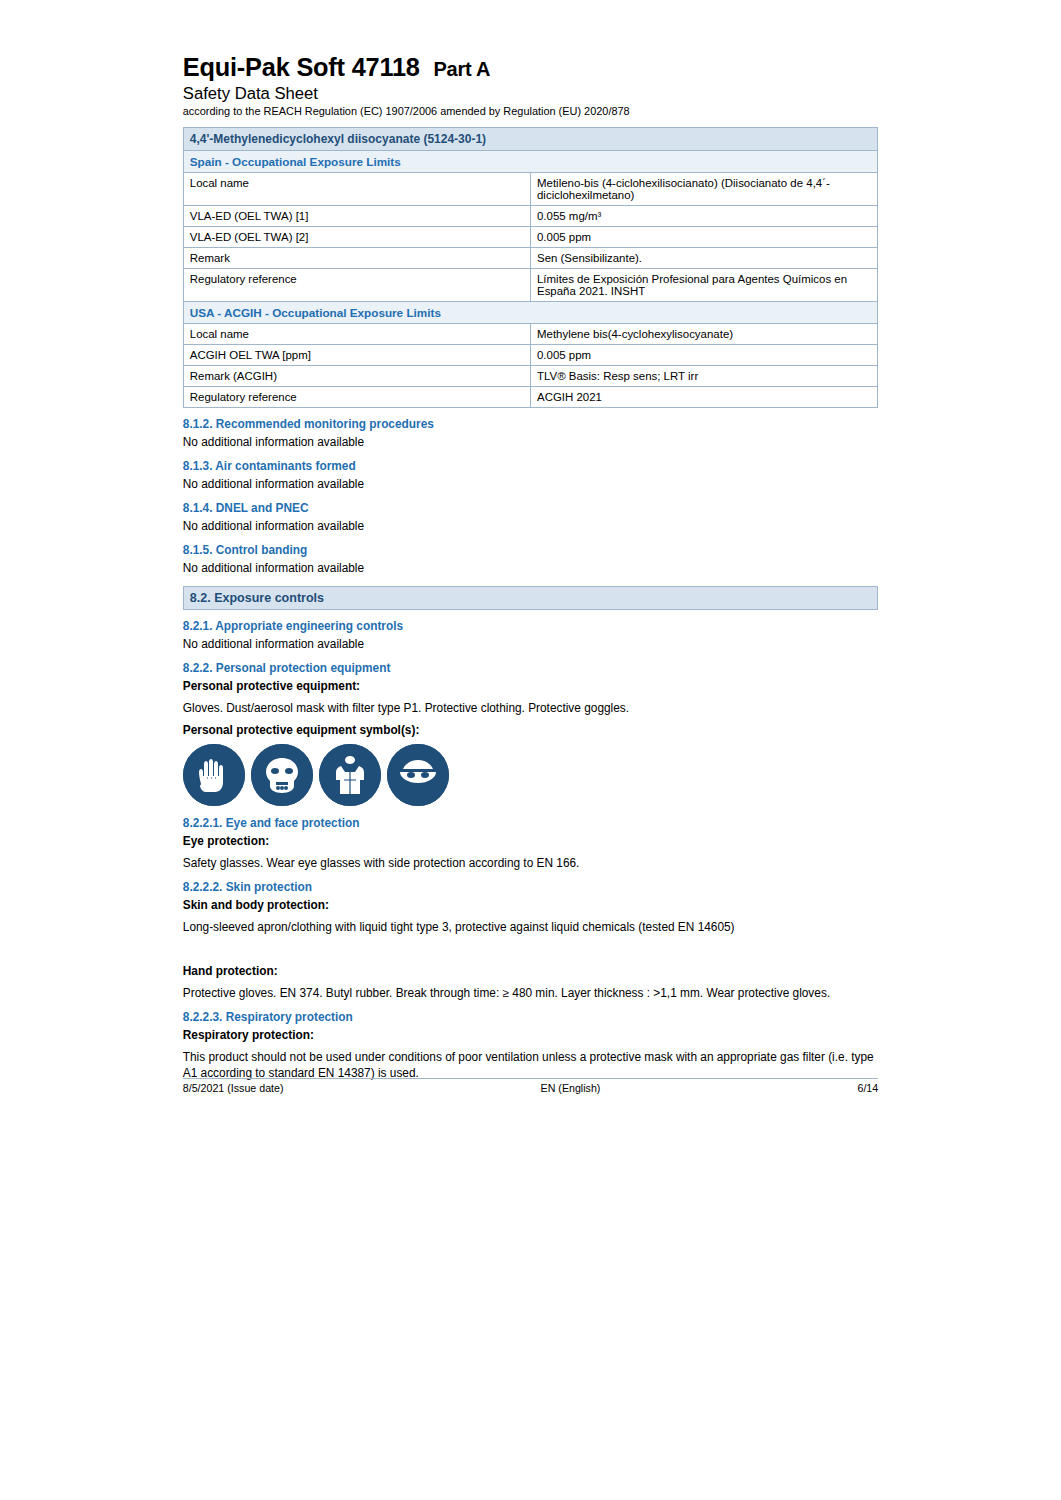Equi-Pak Soft 47118 Part A
Safety Data Sheet
according to the REACH Regulation (EC) 1907/2006 amended by Regulation (EU) 2020/878
| 4,4'-Methylenedicyclohexyl diisocyanate (5124-30-1) |
| Spain - Occupational Exposure Limits |
| Local name | Metileno-bis (4-ciclohexilisocianato) (Diisocianato de 4,4´-diciclohexilmetano) |
| VLA-ED (OEL TWA) [1] | 0.055 mg/m³ |
| VLA-ED (OEL TWA) [2] | 0.005 ppm |
| Remark | Sen (Sensibilizante). |
| Regulatory reference | Límites de Exposición Profesional para Agentes Químicos en España 2021. INSHT |
| USA - ACGIH - Occupational Exposure Limits |
| Local name | Methylene bis(4-cyclohexylisocyanate) |
| ACGIH OEL TWA [ppm] | 0.005 ppm |
| Remark (ACGIH) | TLV® Basis: Resp sens; LRT irr |
| Regulatory reference | ACGIH 2021 |
8.1.2. Recommended monitoring procedures
No additional information available
8.1.3. Air contaminants formed
No additional information available
8.1.4. DNEL and PNEC
No additional information available
8.1.5. Control banding
No additional information available
8.2. Exposure controls
8.2.1. Appropriate engineering controls
No additional information available
8.2.2. Personal protection equipment
Personal protective equipment:
Gloves. Dust/aerosol mask with filter type P1. Protective clothing. Protective goggles.
Personal protective equipment symbol(s):
8.2.2.1. Eye and face protection
Eye protection:
Safety glasses. Wear eye glasses with side protection according to EN 166.
8.2.2.2. Skin protection
Skin and body protection:
Long-sleeved apron/clothing with liquid tight type 3, protective against liquid chemicals (tested EN 14605)
Hand protection:
Protective gloves. EN 374. Butyl rubber. Break through time: ≥ 480 min. Layer thickness : >1,1 mm. Wear protective gloves.
8.2.2.3. Respiratory protection
Respiratory protection:
This product should not be used under conditions of poor ventilation unless a protective mask with an appropriate gas filter (i.e. type A1 according to standard EN 14387) is used.
8/5/2021 (Issue date)
EN (English)
6/14